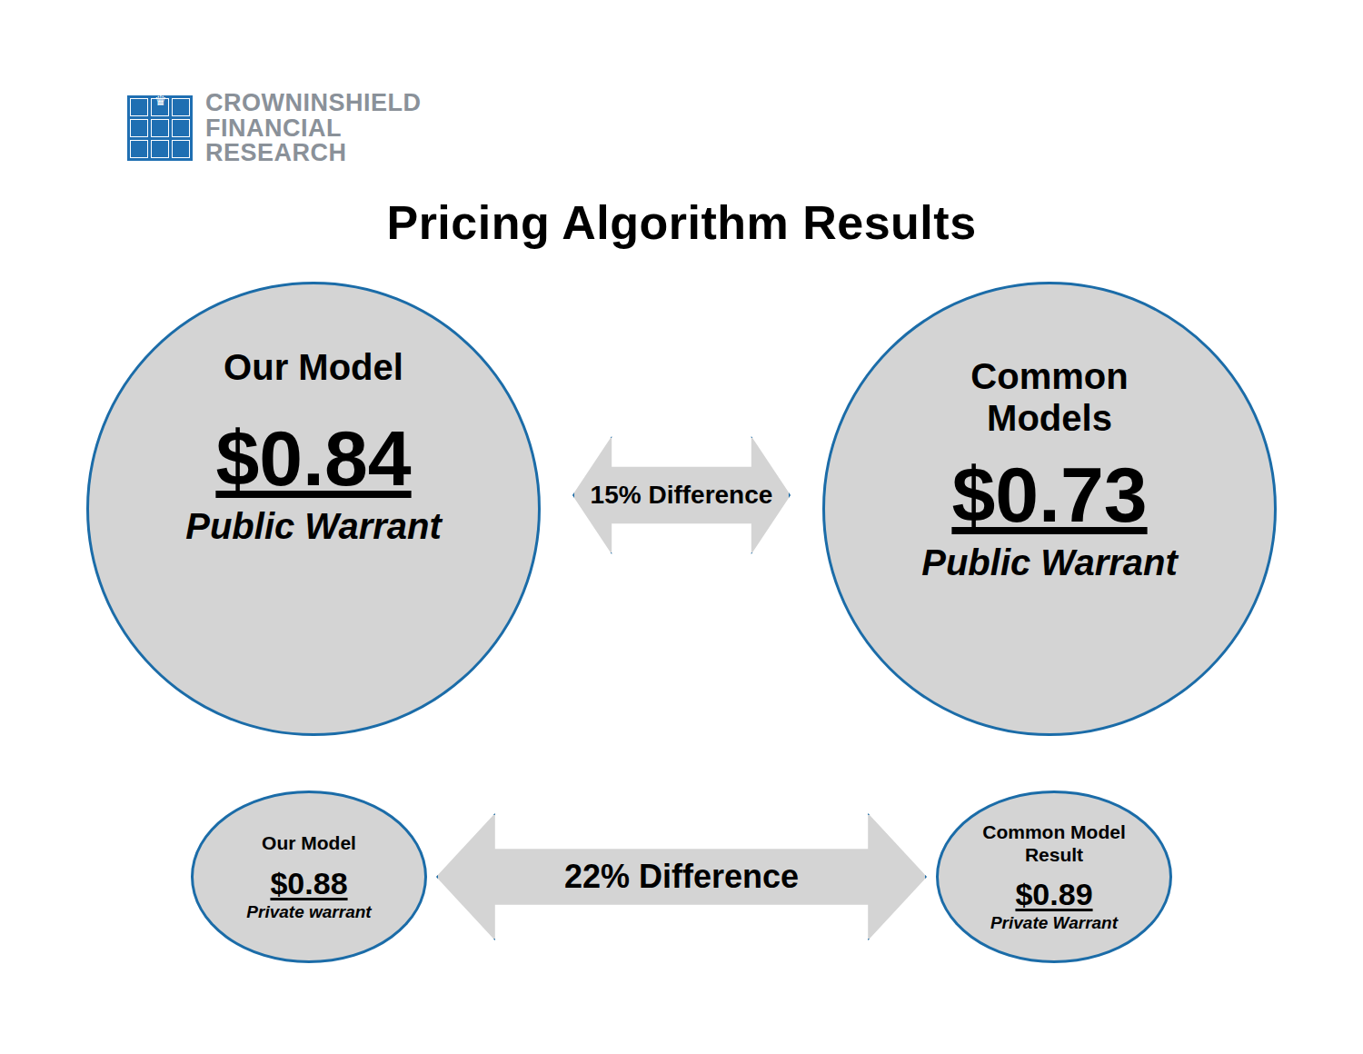♛
Crowninshield
Financial
Research
Pricing Algorithm Results
Our Model
$0.84
Public Warrant
Common
Models
$0.73
Public Warrant
15% Difference
22% Difference
Our Model
$0.88
Private warrant
Common Model
Result
$0.89
Private Warrant